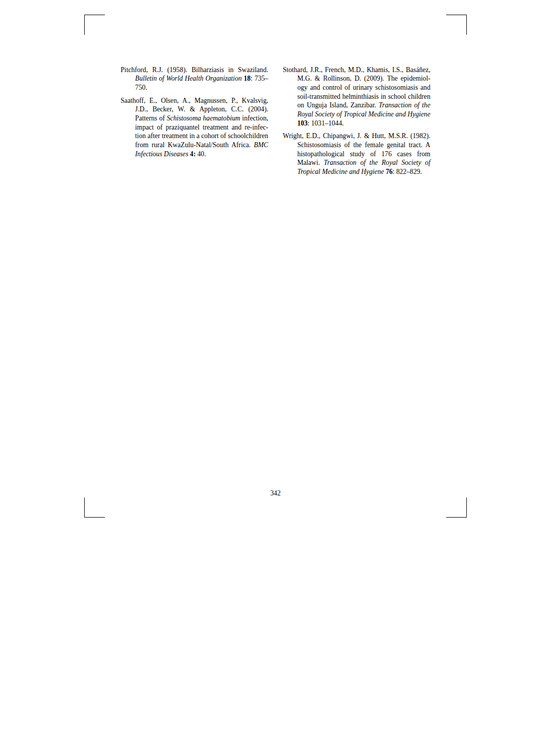Pitchford, R.J. (1958). Bilharziasis in Swaziland. Bulletin of World Health Organization 18: 735–750.
Saathoff, E., Olsen, A., Magnussen, P., Kvalsvig, J.D., Becker, W. & Appleton, C.C. (2004). Patterns of Schistosoma haematobium infection, impact of praziquantel treatment and re-infection after treatment in a cohort of schoolchildren from rural KwaZulu-Natal/South Africa. BMC Infectious Diseases 4: 40.
Stothard, J.R., French, M.D., Khamis, I.S., Basáñez, M.G. & Rollinson, D. (2009). The epidemiology and control of urinary schistosomiasis and soil-transmitted helminthiasis in school children on Unguja Island, Zanzibar. Transaction of the Royal Society of Tropical Medicine and Hygiene 103: 1031–1044.
Wright, E.D., Chipangwi, J. & Hutt, M.S.R. (1982). Schistosomiasis of the female genital tract. A histopathological study of 176 cases from Malawi. Transaction of the Royal Society of Tropical Medicine and Hygiene 76: 822–829.
342